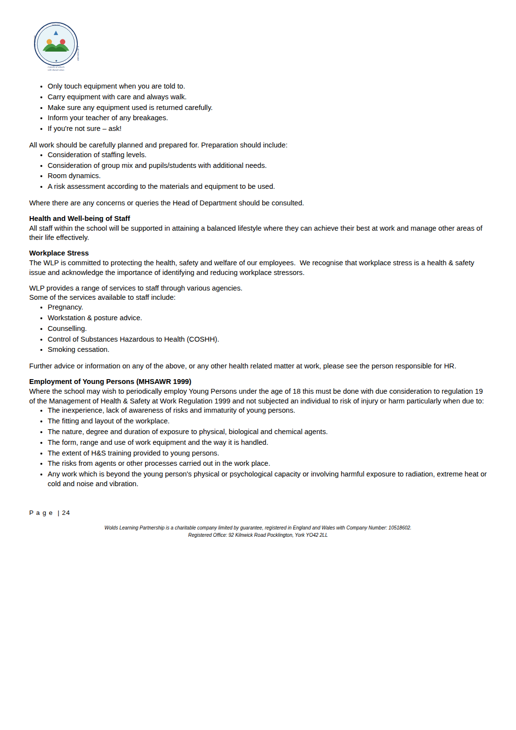★ A family of schools with shared values WOLDS LEARNING PARTNERSHIP
Only touch equipment when you are told to.
Carry equipment with care and always walk.
Make sure any equipment used is returned carefully.
Inform your teacher of any breakages.
If you're not sure – ask!
All work should be carefully planned and prepared for. Preparation should include:
Consideration of staffing levels.
Consideration of group mix and pupils/students with additional needs.
Room dynamics.
A risk assessment according to the materials and equipment to be used.
Where there are any concerns or queries the Head of Department should be consulted.
Health and Well-being of Staff
All staff within the school will be supported in attaining a balanced lifestyle where they can achieve their best at work and manage other areas of their life effectively.
Workplace Stress
The WLP is committed to protecting the health, safety and welfare of our employees. We recognise that workplace stress is a health & safety issue and acknowledge the importance of identifying and reducing workplace stressors.
WLP provides a range of services to staff through various agencies.
Some of the services available to staff include:
Pregnancy.
Workstation & posture advice.
Counselling.
Control of Substances Hazardous to Health (COSHH).
Smoking cessation.
Further advice or information on any of the above, or any other health related matter at work, please see the person responsible for HR.
Employment of Young Persons (MHSAWR 1999)
Where the school may wish to periodically employ Young Persons under the age of 18 this must be done with due consideration to regulation 19 of the Management of Health & Safety at Work Regulation 1999 and not subjected an individual to risk of injury or harm particularly when due to:
The inexperience, lack of awareness of risks and immaturity of young persons.
The fitting and layout of the workplace.
The nature, degree and duration of exposure to physical, biological and chemical agents.
The form, range and use of work equipment and the way it is handled.
The extent of H&S training provided to young persons.
The risks from agents or other processes carried out in the work place.
Any work which is beyond the young person's physical or psychological capacity or involving harmful exposure to radiation, extreme heat or cold and noise and vibration.
P a g e | 24
Wolds Learning Partnership is a charitable company limited by guarantee, registered in England and Wales with Company Number: 10518602.
Registered Office: 92 Kilnwick Road Pocklington, York YO42 2LL